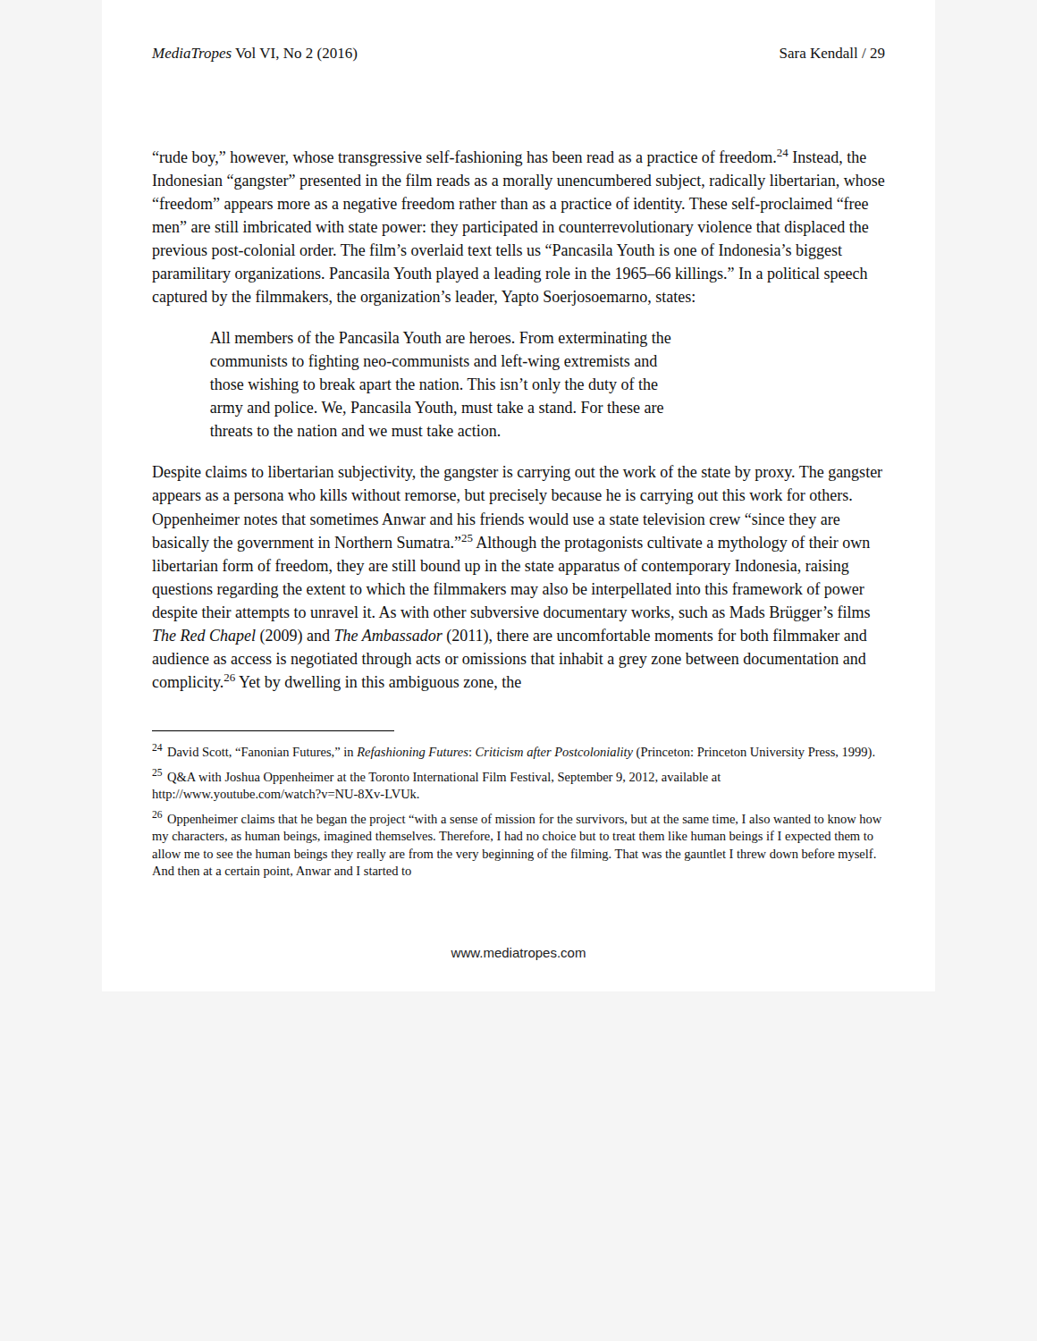MediaTropes Vol VI, No 2 (2016) Sara Kendall / 29
“rude boy,” however, whose transgressive self-fashioning has been read as a practice of freedom.24 Instead, the Indonesian “gangster” presented in the film reads as a morally unencumbered subject, radically libertarian, whose “freedom” appears more as a negative freedom rather than as a practice of identity. These self-proclaimed “free men” are still imbricated with state power: they participated in counterrevolutionary violence that displaced the previous post-colonial order. The film’s overlaid text tells us “Pancasila Youth is one of Indonesia’s biggest paramilitary organizations. Pancasila Youth played a leading role in the 1965–66 killings.” In a political speech captured by the filmmakers, the organization’s leader, Yapto Soerjosoemarno, states:
All members of the Pancasila Youth are heroes. From exterminating the communists to fighting neo-communists and left-wing extremists and those wishing to break apart the nation. This isn’t only the duty of the army and police. We, Pancasila Youth, must take a stand. For these are threats to the nation and we must take action.
Despite claims to libertarian subjectivity, the gangster is carrying out the work of the state by proxy. The gangster appears as a persona who kills without remorse, but precisely because he is carrying out this work for others. Oppenheimer notes that sometimes Anwar and his friends would use a state television crew “since they are basically the government in Northern Sumatra.”25 Although the protagonists cultivate a mythology of their own libertarian form of freedom, they are still bound up in the state apparatus of contemporary Indonesia, raising questions regarding the extent to which the filmmakers may also be interpellated into this framework of power despite their attempts to unravel it. As with other subversive documentary works, such as Mads Brügger’s films The Red Chapel (2009) and The Ambassador (2011), there are uncomfortable moments for both filmmaker and audience as access is negotiated through acts or omissions that inhabit a grey zone between documentation and complicity.26 Yet by dwelling in this ambiguous zone, the
24 David Scott, “Fanonian Futures,” in Refashioning Futures: Criticism after Postcoloniality (Princeton: Princeton University Press, 1999).
25 Q&A with Joshua Oppenheimer at the Toronto International Film Festival, September 9, 2012, available at http://www.youtube.com/watch?v=NU-8Xv-LVUk.
26 Oppenheimer claims that he began the project “with a sense of mission for the survivors, but at the same time, I also wanted to know how my characters, as human beings, imagined themselves. Therefore, I had no choice but to treat them like human beings if I expected them to allow me to see the human beings they really are from the very beginning of the filming. That was the gauntlet I threw down before myself. And then at a certain point, Anwar and I started to
www.mediatropes.com